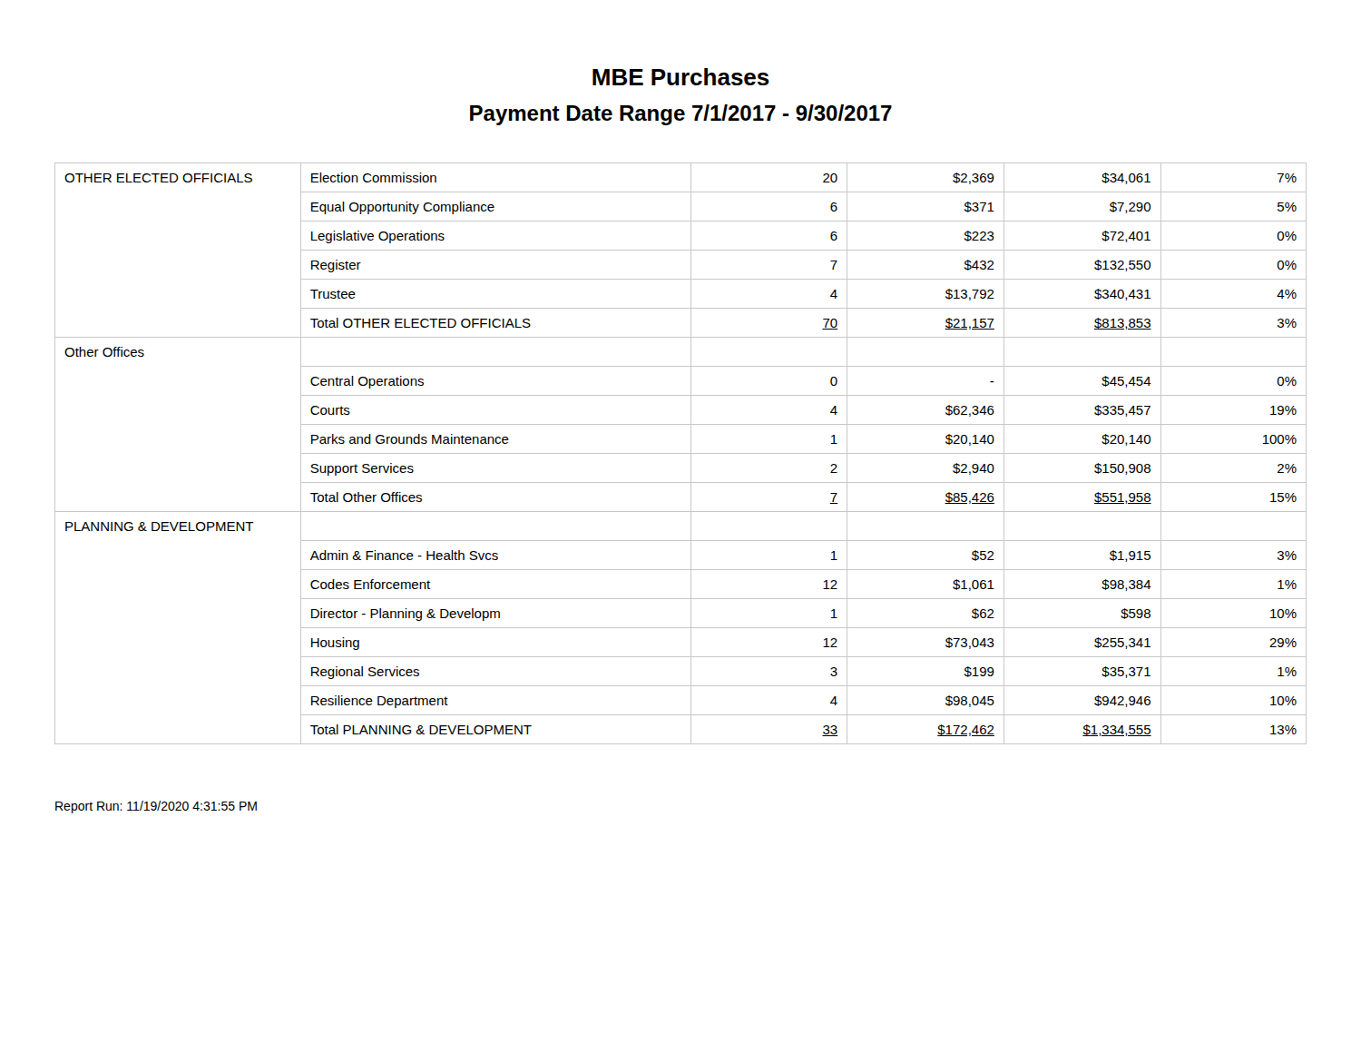MBE Purchases
Payment Date Range 7/1/2017 - 9/30/2017
| OTHER ELECTED OFFICIALS | Election Commission | 20 | $2,369 | $34,061 | 7% |
| Equal Opportunity Compliance | 6 | $371 | $7,290 | 5% |
| Legislative Operations | 6 | $223 | $72,401 | 0% |
| Register | 7 | $432 | $132,550 | 0% |
| Trustee | 4 | $13,792 | $340,431 | 4% |
| Total OTHER ELECTED OFFICIALS | 70 | $21,157 | $813,853 | 3% |
| Other Offices | | | | | |
| Central Operations | 0 | - | $45,454 | 0% |
| Courts | 4 | $62,346 | $335,457 | 19% |
| Parks and Grounds Maintenance | 1 | $20,140 | $20,140 | 100% |
| Support Services | 2 | $2,940 | $150,908 | 2% |
| Total Other Offices | 7 | $85,426 | $551,958 | 15% |
| PLANNING & DEVELOPMENT | | | | | |
| Admin & Finance - Health Svcs | 1 | $52 | $1,915 | 3% |
| Codes Enforcement | 12 | $1,061 | $98,384 | 1% |
| Director - Planning & Developm | 1 | $62 | $598 | 10% |
| Housing | 12 | $73,043 | $255,341 | 29% |
| Regional Services | 3 | $199 | $35,371 | 1% |
| Resilience Department | 4 | $98,045 | $942,946 | 10% |
| Total PLANNING & DEVELOPMENT | 33 | $172,462 | $1,334,555 | 13% |
Report Run: 11/19/2020 4:31:55 PM